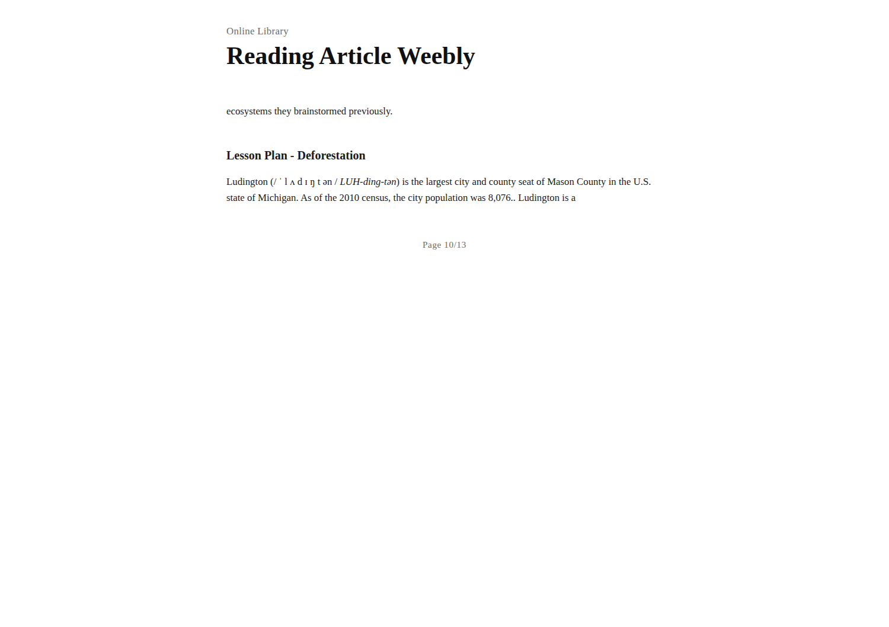Online Library
Reading Article Weebly
ecosystems they brainstormed previously.
Lesson Plan - Deforestation
Ludington (/ ˈ l ʌ d ɪ ŋ t ən / LUH-ding-tən) is the largest city and county seat of Mason County in the U.S. state of Michigan. As of the 2010 census, the city population was 8,076.. Ludington is a
Page 10/13